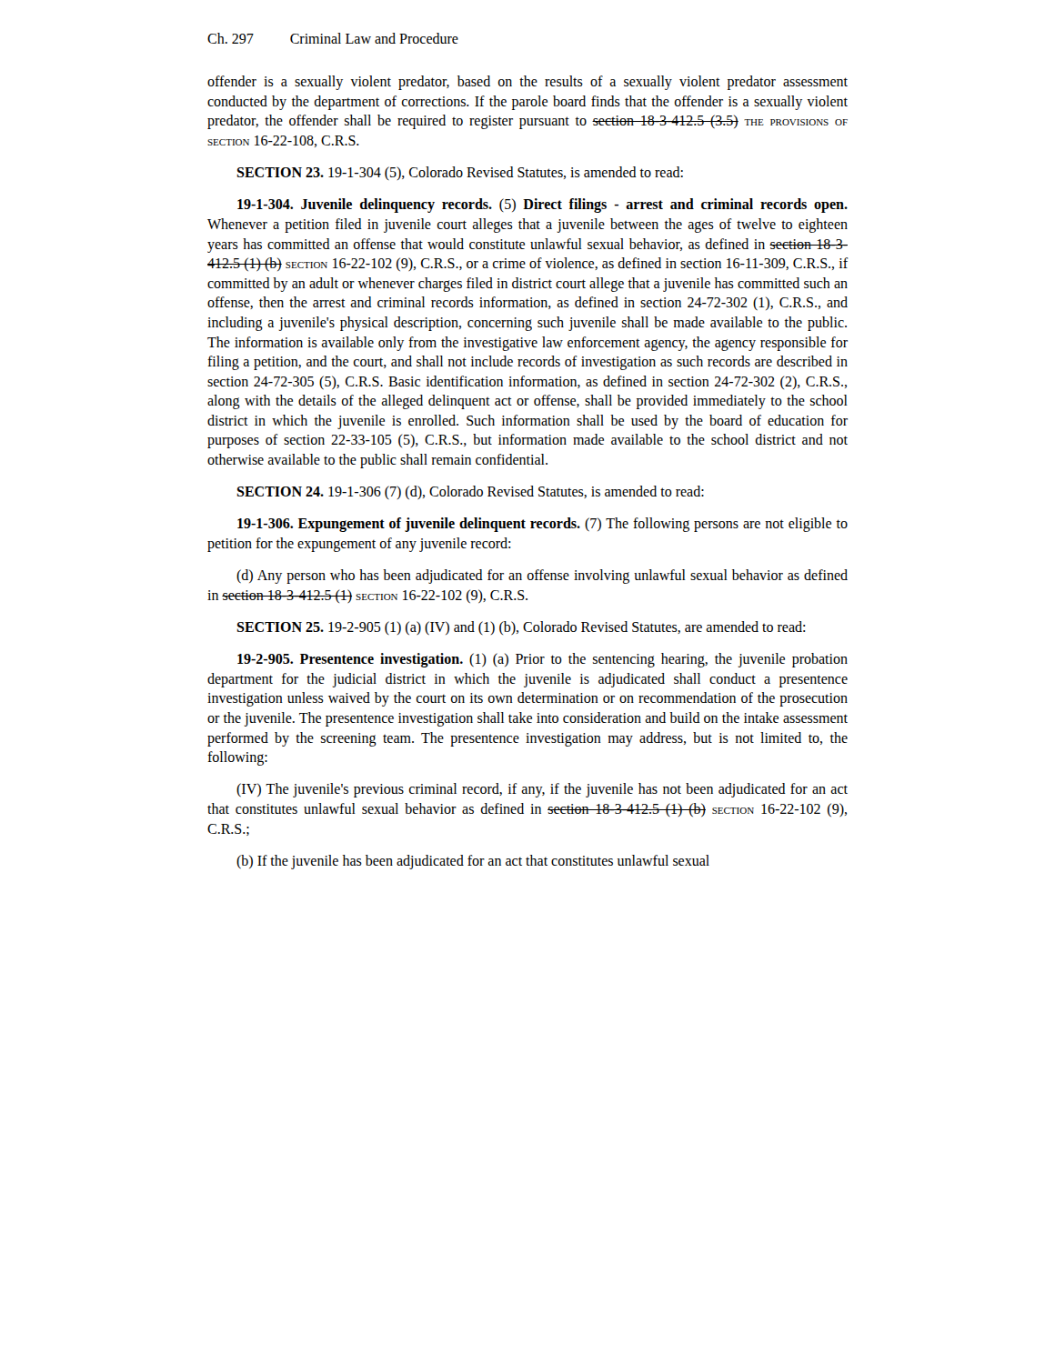Ch. 297 Criminal Law and Procedure
offender is a sexually violent predator, based on the results of a sexually violent predator assessment conducted by the department of corrections. If the parole board finds that the offender is a sexually violent predator, the offender shall be required to register pursuant to section 18-3-412.5 (3.5) the provisions of section 16-22-108, C.R.S.
SECTION 23. 19-1-304 (5), Colorado Revised Statutes, is amended to read:
19-1-304. Juvenile delinquency records. (5) Direct filings - arrest and criminal records open. Whenever a petition filed in juvenile court alleges that a juvenile between the ages of twelve to eighteen years has committed an offense that would constitute unlawful sexual behavior, as defined in section 18-3-412.5 (1) (b) section 16-22-102 (9), C.R.S., or a crime of violence, as defined in section 16-11-309, C.R.S., if committed by an adult or whenever charges filed in district court allege that a juvenile has committed such an offense, then the arrest and criminal records information, as defined in section 24-72-302 (1), C.R.S., and including a juvenile's physical description, concerning such juvenile shall be made available to the public. The information is available only from the investigative law enforcement agency, the agency responsible for filing a petition, and the court, and shall not include records of investigation as such records are described in section 24-72-305 (5), C.R.S. Basic identification information, as defined in section 24-72-302 (2), C.R.S., along with the details of the alleged delinquent act or offense, shall be provided immediately to the school district in which the juvenile is enrolled. Such information shall be used by the board of education for purposes of section 22-33-105 (5), C.R.S., but information made available to the school district and not otherwise available to the public shall remain confidential.
SECTION 24. 19-1-306 (7) (d), Colorado Revised Statutes, is amended to read:
19-1-306. Expungement of juvenile delinquent records. (7) The following persons are not eligible to petition for the expungement of any juvenile record:
(d) Any person who has been adjudicated for an offense involving unlawful sexual behavior as defined in section 18-3-412.5 (1) section 16-22-102 (9), C.R.S.
SECTION 25. 19-2-905 (1) (a) (IV) and (1) (b), Colorado Revised Statutes, are amended to read:
19-2-905. Presentence investigation. (1) (a) Prior to the sentencing hearing, the juvenile probation department for the judicial district in which the juvenile is adjudicated shall conduct a presentence investigation unless waived by the court on its own determination or on recommendation of the prosecution or the juvenile. The presentence investigation shall take into consideration and build on the intake assessment performed by the screening team. The presentence investigation may address, but is not limited to, the following:
(IV) The juvenile's previous criminal record, if any, if the juvenile has not been adjudicated for an act that constitutes unlawful sexual behavior as defined in section 18-3-412.5 (1) (b) section 16-22-102 (9), C.R.S.;
(b) If the juvenile has been adjudicated for an act that constitutes unlawful sexual